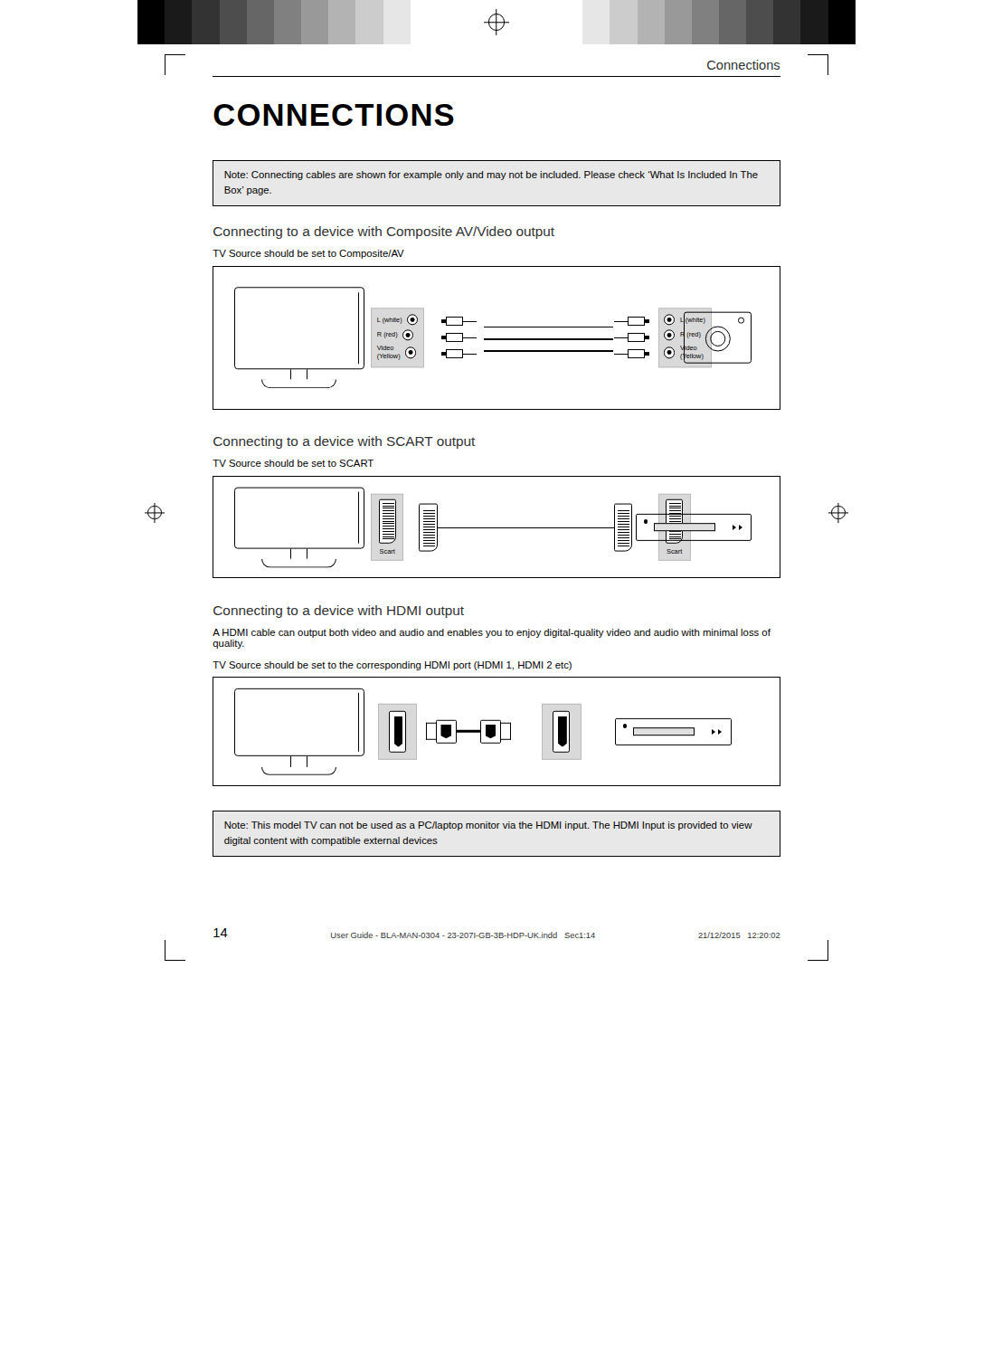Connections
CONNECTIONS
Note: Connecting cables are shown for example only and may not be included. Please check ‘What Is Included In The Box’ page.
Connecting to a device with Composite AV/Video output
TV Source should be set to Composite/AV
L (white)
R (red)
Video
(Yellow)
L (white)
R (red)
Video
(Yellow)
Connecting to a device with SCART output
TV Source should be set to SCART
Scart
Scart
Connecting to a device with HDMI output
A HDMI cable can output both video and audio and enables you to enjoy digital-quality video and audio with minimal loss of quality.
TV Source should be set to the corresponding HDMI port (HDMI 1, HDMI 2 etc)
Note: This model TV can not be used as a PC/laptop monitor via the HDMI input. The HDMI Input is provided to view digital content with compatible external devices
14
User Guide - BLA-MAN-0304 - 23-207I-GB-3B-HDP-UK.indd Sec1:14
21/12/2015 12:20:02